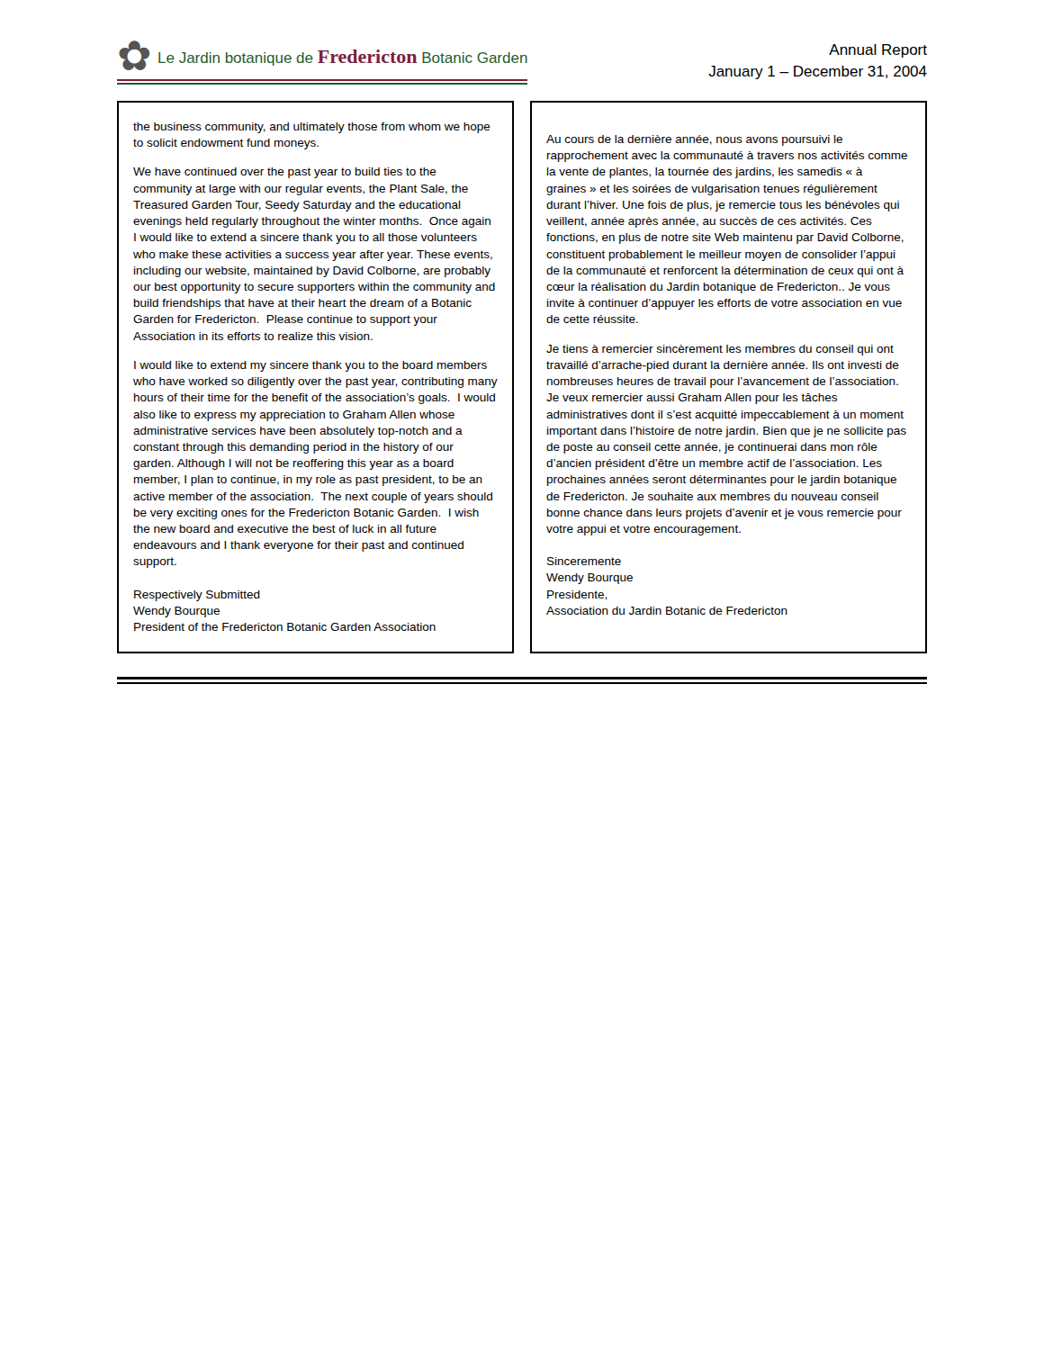✿ Le Jardin botanique de Fredericton Botanic Garden
Annual Report
January 1 – December 31, 2004
the business community, and ultimately those from whom we hope to solicit endowment fund moneys.
We have continued over the past year to build ties to the community at large with our regular events, the Plant Sale, the Treasured Garden Tour, Seedy Saturday and the educational evenings held regularly throughout the winter months. Once again I would like to extend a sincere thank you to all those volunteers who make these activities a success year after year. These events, including our website, maintained by David Colborne, are probably our best opportunity to secure supporters within the community and build friendships that have at their heart the dream of a Botanic Garden for Fredericton. Please continue to support your Association in its efforts to realize this vision.
I would like to extend my sincere thank you to the board members who have worked so diligently over the past year, contributing many hours of their time for the benefit of the association’s goals. I would also like to express my appreciation to Graham Allen whose administrative services have been absolutely top-notch and a constant through this demanding period in the history of our garden. Although I will not be reoffering this year as a board member, I plan to continue, in my role as past president, to be an active member of the association. The next couple of years should be very exciting ones for the Fredericton Botanic Garden. I wish the new board and executive the best of luck in all future endeavours and I thank everyone for their past and continued support.
Respectively Submitted
Wendy Bourque
President of the Fredericton Botanic Garden Association
Au cours de la dernière année, nous avons poursuivi le rapprochement avec la communauté à travers nos activités comme la vente de plantes, la tournée des jardins, les samedis « à graines » et les soirées de vulgarisation tenues régulièrement durant l’hiver. Une fois de plus, je remercie tous les bénévoles qui veillent, année après année, au succès de ces activités. Ces fonctions, en plus de notre site Web maintenu par David Colborne, constituent probablement le meilleur moyen de consolider l’appui de la communauté et renforcent la détermination de ceux qui ont à cœur la réalisation du Jardin botanique de Fredericton.. Je vous invite à continuer d’appuyer les efforts de votre association en vue de cette réussite.
Je tiens à remercier sincèrement les membres du conseil qui ont travaillé d’arrache-pied durant la dernière année. Ils ont investi de nombreuses heures de travail pour l’avancement de l’association. Je veux remercier aussi Graham Allen pour les tâches administratives dont il s’est acquitté impeccablement à un moment important dans l’histoire de notre jardin. Bien que je ne sollicite pas de poste au conseil cette année, je continuerai dans mon rôle d’ancien président d’être un membre actif de l’association. Les prochaines années seront déterminantes pour le jardin botanique de Fredericton. Je souhaite aux membres du nouveau conseil bonne chance dans leurs projets d’avenir et je vous remercie pour votre appui et votre encouragement.
Sinceremente
Wendy Bourque
Presidente,
Association du Jardin Botanic de Fredericton